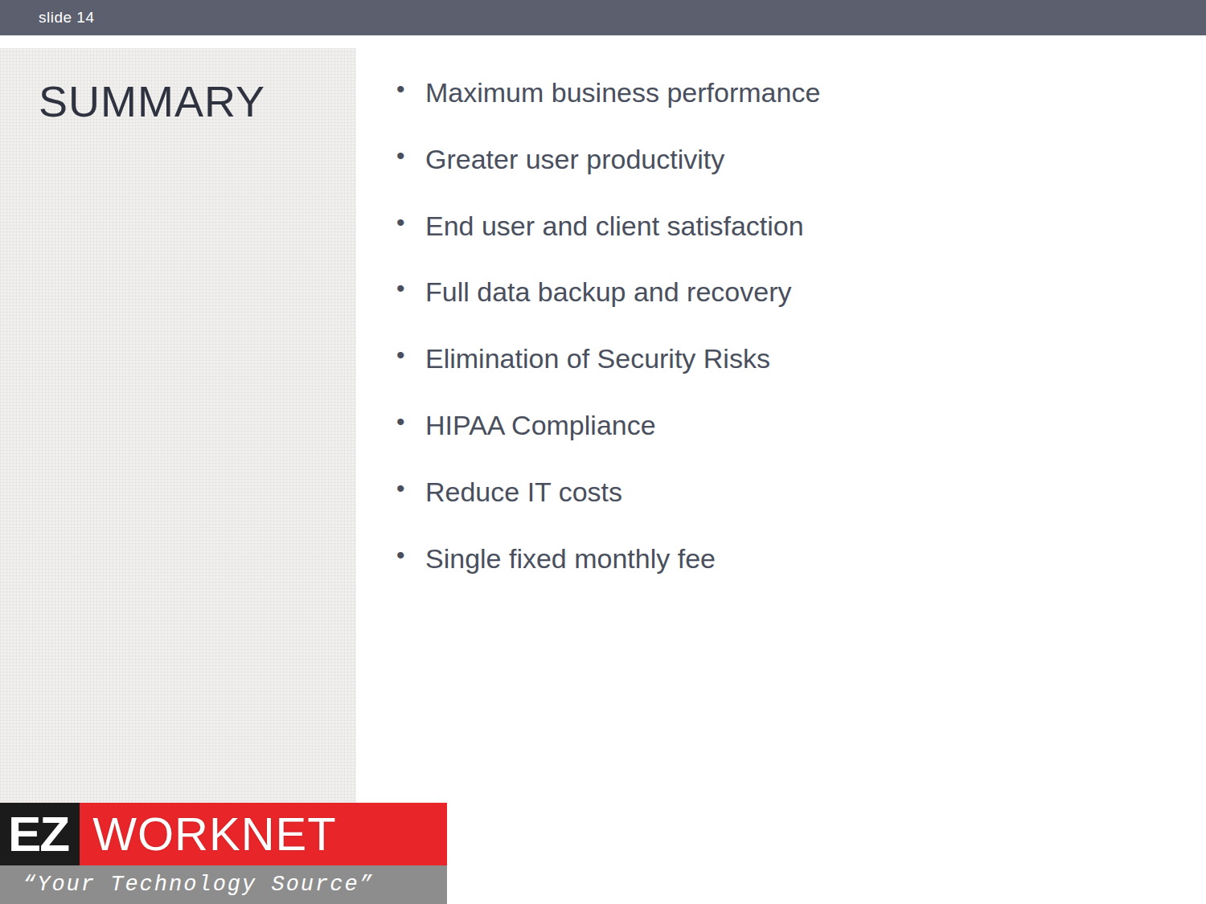slide 14
SUMMARY
Maximum business performance
Greater user productivity
End user and client satisfaction
Full data backup and recovery
Elimination of Security Risks
HIPAA Compliance
Reduce IT costs
Single fixed monthly fee
EZ
WORKNET
“Your Technology Source”